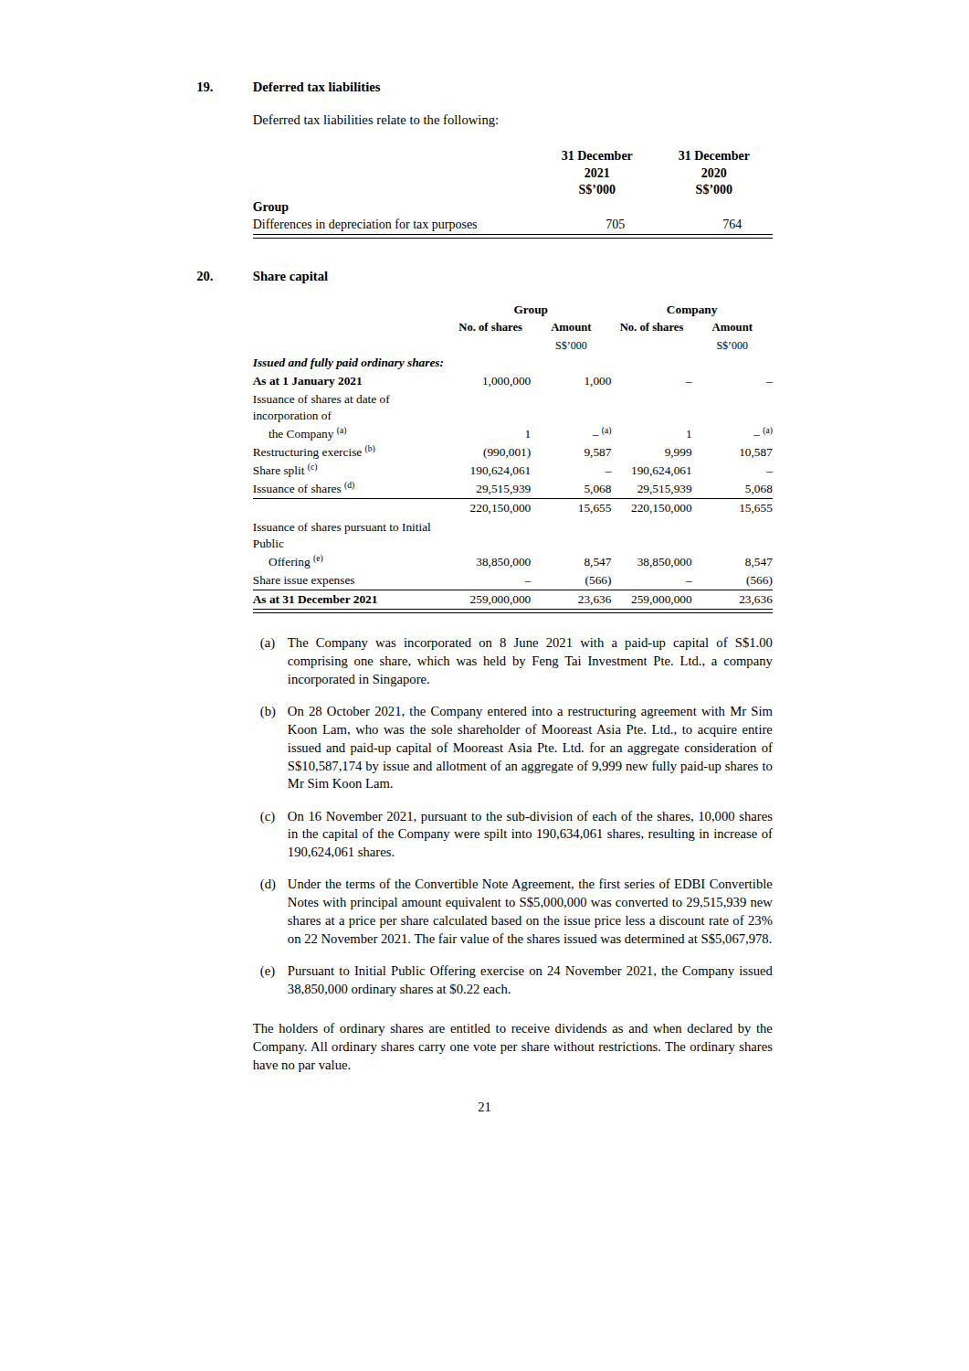19. Deferred tax liabilities
Deferred tax liabilities relate to the following:
| | 31 December 2021 | 31 December 2020 |
| | S$’000 | S$’000 |
| Group | | |
| Differences in depreciation for tax purposes | 705 | 764 |
20. Share capital
| | Group | Company |
| | No. of shares | Amount | No. of shares | Amount |
| | | S$’000 | | S$’000 |
| Issued and fully paid ordinary shares: | | | | |
| As at 1 January 2021 | 1,000,000 | 1,000 | – | – |
| Issuance of shares at date of incorporation of | | | | |
| the Company (a) | 1 | – (a) | 1 | – (a) |
| Restructuring exercise (b) | (990,001) | 9,587 | 9,999 | 10,587 |
| Share split (c) | 190,624,061 | – | 190,624,061 | – |
| Issuance of shares (d) | 29,515,939 | 5,068 | 29,515,939 | 5,068 |
| | 220,150,000 | 15,655 | 220,150,000 | 15,655 |
| Issuance of shares pursuant to Initial Public | | | | |
| Offering (e) | 38,850,000 | 8,547 | 38,850,000 | 8,547 |
| Share issue expenses | – | (566) | – | (566) |
| As at 31 December 2021 | 259,000,000 | 23,636 | 259,000,000 | 23,636 |
The Company was incorporated on 8 June 2021 with a paid-up capital of S$1.00 comprising one share, which was held by Feng Tai Investment Pte. Ltd., a company incorporated in Singapore.
On 28 October 2021, the Company entered into a restructuring agreement with Mr Sim Koon Lam, who was the sole shareholder of Mooreast Asia Pte. Ltd., to acquire entire issued and paid-up capital of Mooreast Asia Pte. Ltd. for an aggregate consideration of S$10,587,174 by issue and allotment of an aggregate of 9,999 new fully paid-up shares to Mr Sim Koon Lam.
On 16 November 2021, pursuant to the sub-division of each of the shares, 10,000 shares in the capital of the Company were spilt into 190,634,061 shares, resulting in increase of 190,624,061 shares.
Under the terms of the Convertible Note Agreement, the first series of EDBI Convertible Notes with principal amount equivalent to S$5,000,000 was converted to 29,515,939 new shares at a price per share calculated based on the issue price less a discount rate of 23% on 22 November 2021. The fair value of the shares issued was determined at S$5,067,978.
Pursuant to Initial Public Offering exercise on 24 November 2021, the Company issued 38,850,000 ordinary shares at $0.22 each.
The holders of ordinary shares are entitled to receive dividends as and when declared by the Company. All ordinary shares carry one vote per share without restrictions. The ordinary shares have no par value.
21